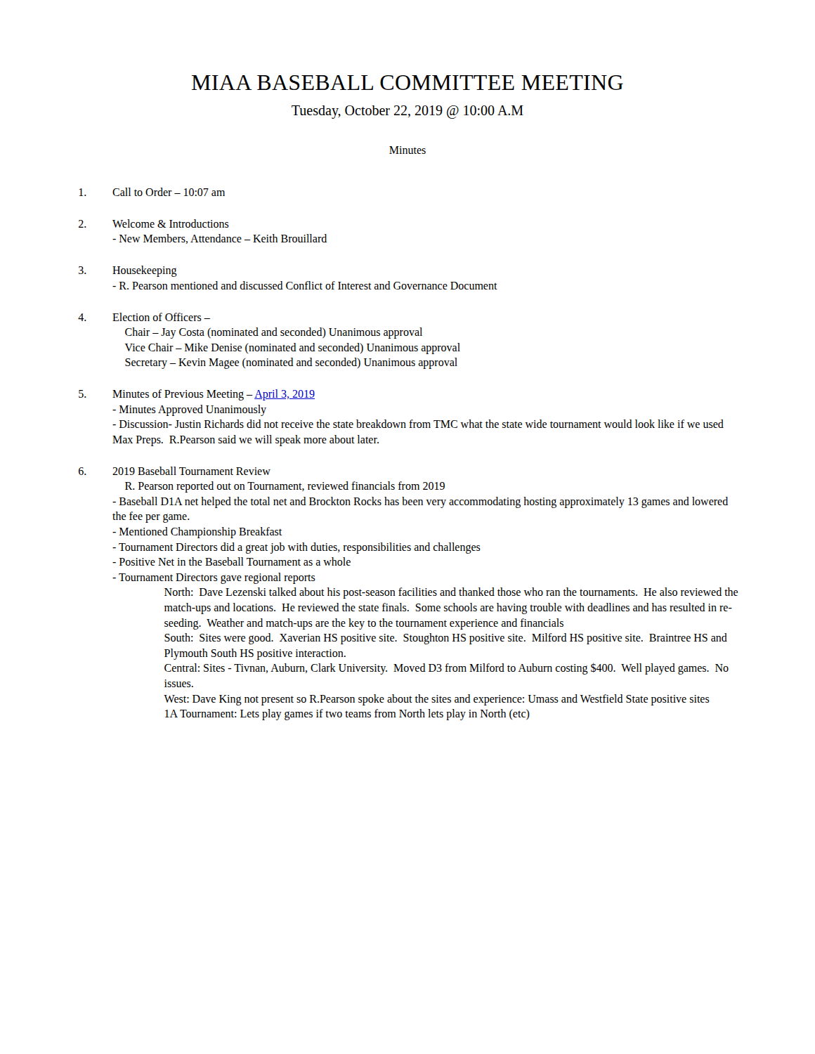MIAA BASEBALL COMMITTEE MEETING
Tuesday, October 22, 2019 @ 10:00 A.M
Minutes
Call to Order – 10:07 am
Welcome & Introductions - New Members, Attendance – Keith Brouillard
Housekeeping - R. Pearson mentioned and discussed Conflict of Interest and Governance Document
Election of Officers – Chair – Jay Costa (nominated and seconded) Unanimous approval Vice Chair – Mike Denise (nominated and seconded) Unanimous approval Secretary – Kevin Magee (nominated and seconded) Unanimous approval
Minutes of Previous Meeting – April 3, 2019 - Minutes Approved Unanimously - Discussion- Justin Richards did not receive the state breakdown from TMC what the state wide tournament would look like if we used Max Preps. R.Pearson said we will speak more about later.
2019 Baseball Tournament Review R. Pearson reported out on Tournament, reviewed financials from 2019 - Baseball D1A net helped the total net and Brockton Rocks has been very accommodating hosting approximately 13 games and lowered the fee per game. - Mentioned Championship Breakfast - Tournament Directors did a great job with duties, responsibilities and challenges - Positive Net in the Baseball Tournament as a whole - Tournament Directors gave regional reports North: Dave Lezenski talked about his post-season facilities and thanked those who ran the tournaments. He also reviewed the match-ups and locations. He reviewed the state finals. Some schools are having trouble with deadlines and has resulted in re-seeding. Weather and match-ups are the key to the tournament experience and financials South: Sites were good. Xaverian HS positive site. Stoughton HS positive site. Milford HS positive site. Braintree HS and Plymouth South HS positive interaction. Central: Sites - Tivnan, Auburn, Clark University. Moved D3 from Milford to Auburn costing $400. Well played games. No issues. West: Dave King not present so R.Pearson spoke about the sites and experience: Umass and Westfield State positive sites 1A Tournament: Lets play games if two teams from North lets play in North (etc)